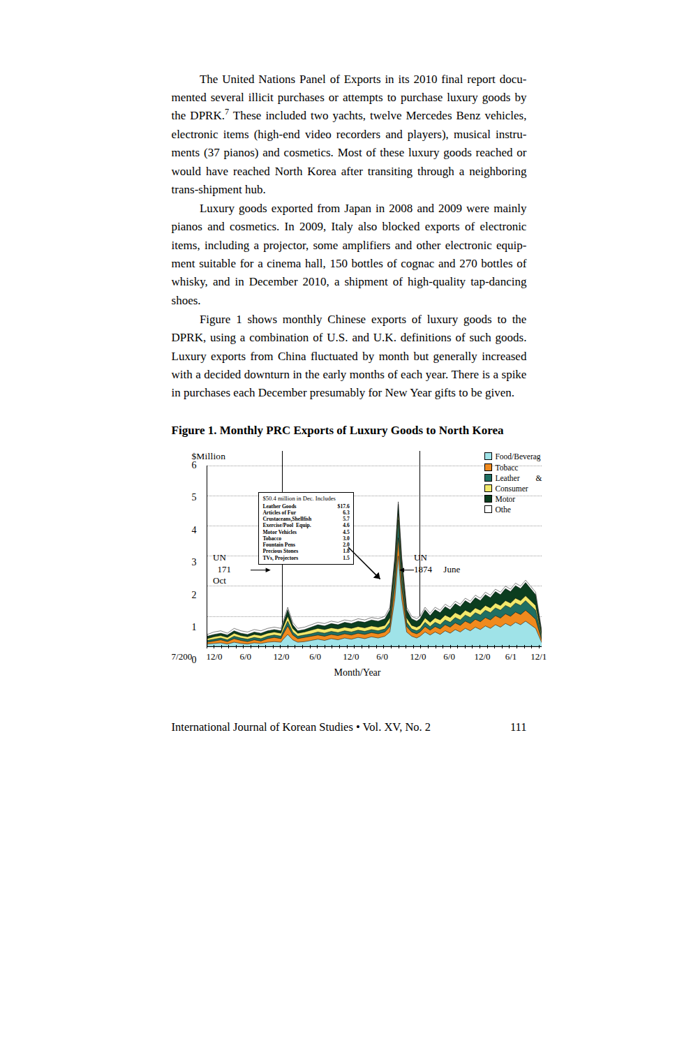The United Nations Panel of Exports in its 2010 final report documented several illicit purchases or attempts to purchase luxury goods by the DPRK.7 These included two yachts, twelve Mercedes Benz vehicles, electronic items (high-end video recorders and players), musical instruments (37 pianos) and cosmetics. Most of these luxury goods reached or would have reached North Korea after transiting through a neighboring trans-shipment hub.
Luxury goods exported from Japan in 2008 and 2009 were mainly pianos and cosmetics. In 2009, Italy also blocked exports of electronic items, including a projector, some amplifiers and other electronic equipment suitable for a cinema hall, 150 bottles of cognac and 270 bottles of whisky, and in December 2010, a shipment of high-quality tap-dancing shoes.
Figure 1 shows monthly Chinese exports of luxury goods to the DPRK, using a combination of U.S. and U.K. definitions of such goods. Luxury exports from China fluctuated by month but generally increased with a decided downturn in the early months of each year. There is a spike in purchases each December presumably for New Year gifts to be given.
Figure 1. Monthly PRC Exports of Luxury Goods to North Korea
$Million
6
5
4
3
2
1
0
Food/Beverag
Tobacc
Leather &
Consumer
Motor
Othe
$50.4 million in Dec. Includes
| Leather Goods | $17.6 |
| Articles of Fur | 6.3 |
| Crustaceans,Shellfish | 5.7 |
| Exercise/Pool Equip. | 4.6 |
| Motor Vehicles | 4.5 |
| Tobacco | 3.0 |
| Fountain Pens | 2.0 |
| Precious Stones | 1.8 |
| TVs, Projectors | 1.5 |
UN
171
Oct
UN
1874 June
7/200 12/0 6/0 12/0 6/0 12/0 6/0 12/0 6/0 12/0 6/1 12/1
Month/Year
International Journal of Korean Studies • Vol. XV, No. 2
111